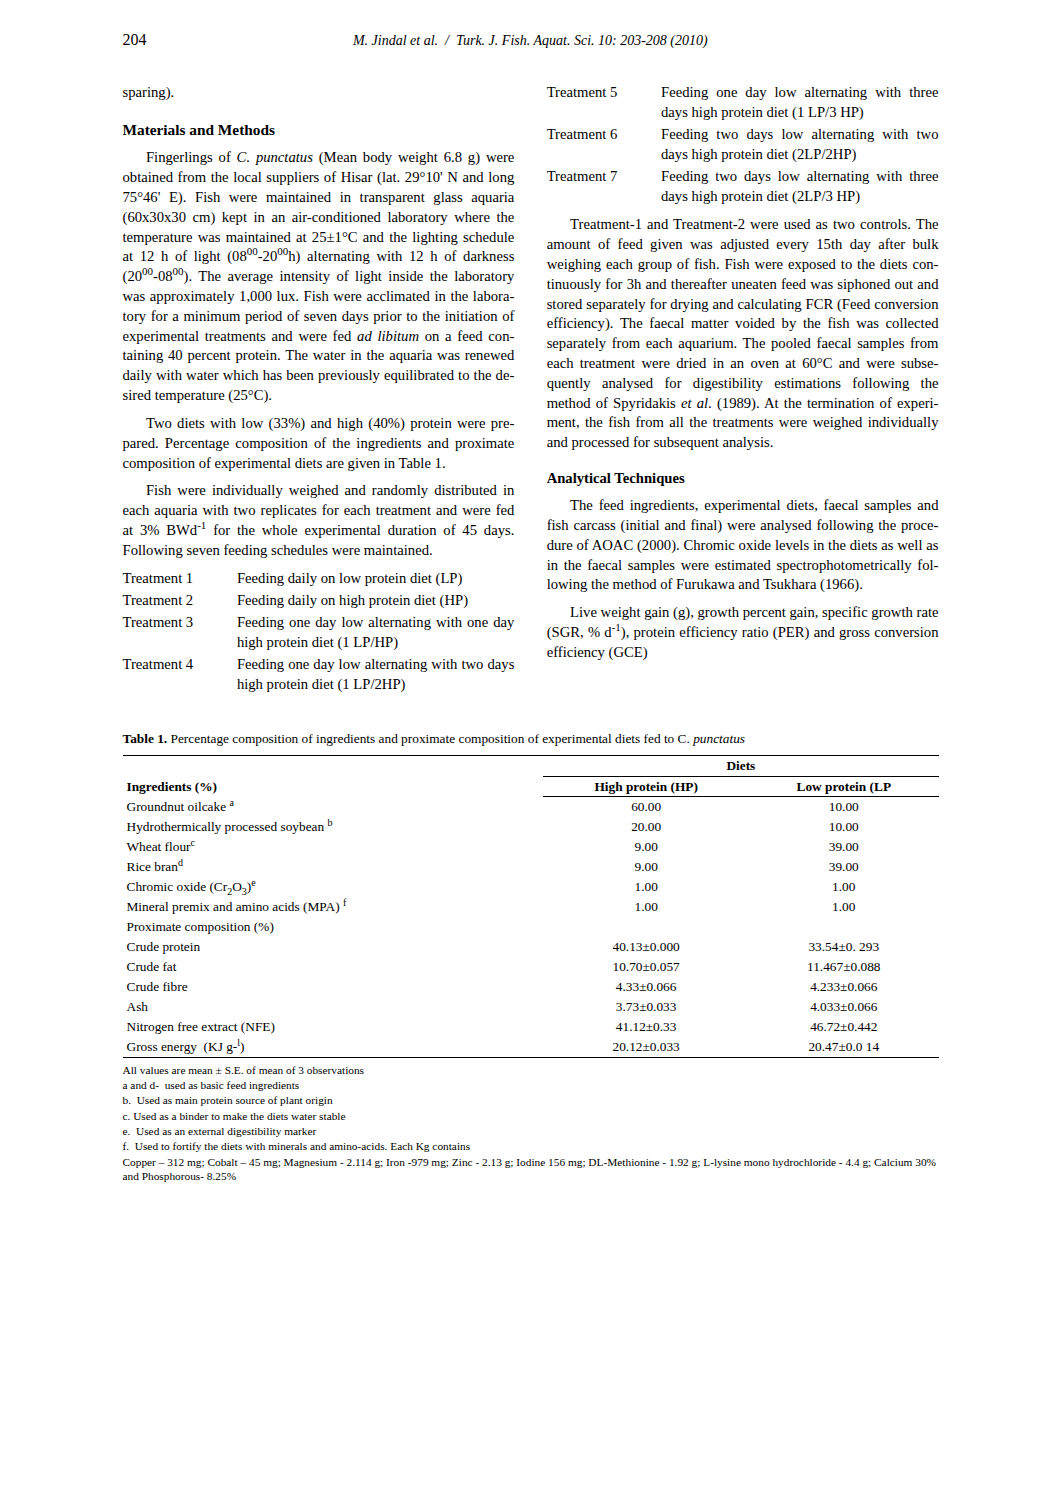204
M. Jindal et al. / Turk. J. Fish. Aquat. Sci. 10: 203-208 (2010)
sparing).
Materials and Methods
Fingerlings of C. punctatus (Mean body weight 6.8 g) were obtained from the local suppliers of Hisar (lat. 29°10' N and long 75°46' E). Fish were maintained in transparent glass aquaria (60x30x30 cm) kept in an air-conditioned laboratory where the temperature was maintained at 25±1°C and the lighting schedule at 12 h of light (0800-2000h) alternating with 12 h of darkness (2000-0800). The average intensity of light inside the laboratory was approximately 1,000 lux. Fish were acclimated in the laboratory for a minimum period of seven days prior to the initiation of experimental treatments and were fed ad libitum on a feed containing 40 percent protein. The water in the aquaria was renewed daily with water which has been previously equilibrated to the desired temperature (25°C).
Two diets with low (33%) and high (40%) protein were prepared. Percentage composition of the ingredients and proximate composition of experimental diets are given in Table 1.
Fish were individually weighed and randomly distributed in each aquaria with two replicates for each treatment and were fed at 3% BWd-1 for the whole experimental duration of 45 days. Following seven feeding schedules were maintained.
Treatment 1
Feeding daily on low protein diet (LP)
Treatment 2
Feeding daily on high protein diet (HP)
Treatment 3
Feeding one day low alternating with one day high protein diet (1 LP/HP)
Treatment 4
Feeding one day low alternating with two days high protein diet (1 LP/2HP)
Treatment 5
Feeding one day low alternating with three days high protein diet (1 LP/3 HP)
Treatment 6
Feeding two days low alternating with two days high protein diet (2LP/2HP)
Treatment 7
Feeding two days low alternating with three days high protein diet (2LP/3 HP)
Treatment-1 and Treatment-2 were used as two controls. The amount of feed given was adjusted every 15th day after bulk weighing each group of fish. Fish were exposed to the diets continuously for 3h and thereafter uneaten feed was siphoned out and stored separately for drying and calculating FCR (Feed conversion efficiency). The faecal matter voided by the fish was collected separately from each aquarium. The pooled faecal samples from each treatment were dried in an oven at 60°C and were subsequently analysed for digestibility estimations following the method of Spyridakis et al. (1989). At the termination of experiment, the fish from all the treatments were weighed individually and processed for subsequent analysis.
Analytical Techniques
The feed ingredients, experimental diets, faecal samples and fish carcass (initial and final) were analysed following the procedure of AOAC (2000). Chromic oxide levels in the diets as well as in the faecal samples were estimated spectrophotometrically following the method of Furukawa and Tsukhara (1966).
Live weight gain (g), growth percent gain, specific growth rate (SGR, % d-1), protein efficiency ratio (PER) and gross conversion efficiency (GCE)
Table 1. Percentage composition of ingredients and proximate composition of experimental diets fed to C. punctatus
| Ingredients (%) | Diets |
| --- | --- |
| High protein (HP) | Low protein (LP |
| Groundnut oilcake a | 60.00 | 10.00 |
| Hydrothermically processed soybean b | 20.00 | 10.00 |
| Wheat flour c | 9.00 | 39.00 |
| Rice bran d | 9.00 | 39.00 |
| Chromic oxide (Cr 2 O 3 ) e | 1.00 | 1.00 |
| Mineral premix and amino acids (MPA) f | 1.00 | 1.00 |
| Proximate composition (%) | | |
| Crude protein | 40.13±0.000 | 33.54±0. 293 |
| Crude fat | 10.70±0.057 | 11.467±0.088 |
| Crude fibre | 4.33±0.066 | 4.233±0.066 |
| Ash | 3.73±0.033 | 4.033±0.066 |
| Nitrogen free extract (NFE) | 41.12±0.33 | 46.72±0.442 |
| Gross energy (KJ g- l ) | 20.12±0.033 | 20.47±0.0 14 |
All values are mean ± S.E. of mean of 3 observations
a and d- used as basic feed ingredients
b. Used as main protein source of plant origin
c. Used as a binder to make the diets water stable
e. Used as an external digestibility marker
f. Used to fortify the diets with minerals and amino-acids. Each Kg contains
Copper – 312 mg; Cobalt – 45 mg; Magnesium - 2.114 g; Iron -979 mg; Zinc - 2.13 g; Iodine 156 mg; DL-Methionine - 1.92 g; L-lysine mono hydrochloride - 4.4 g; Calcium 30% and Phosphorous- 8.25%